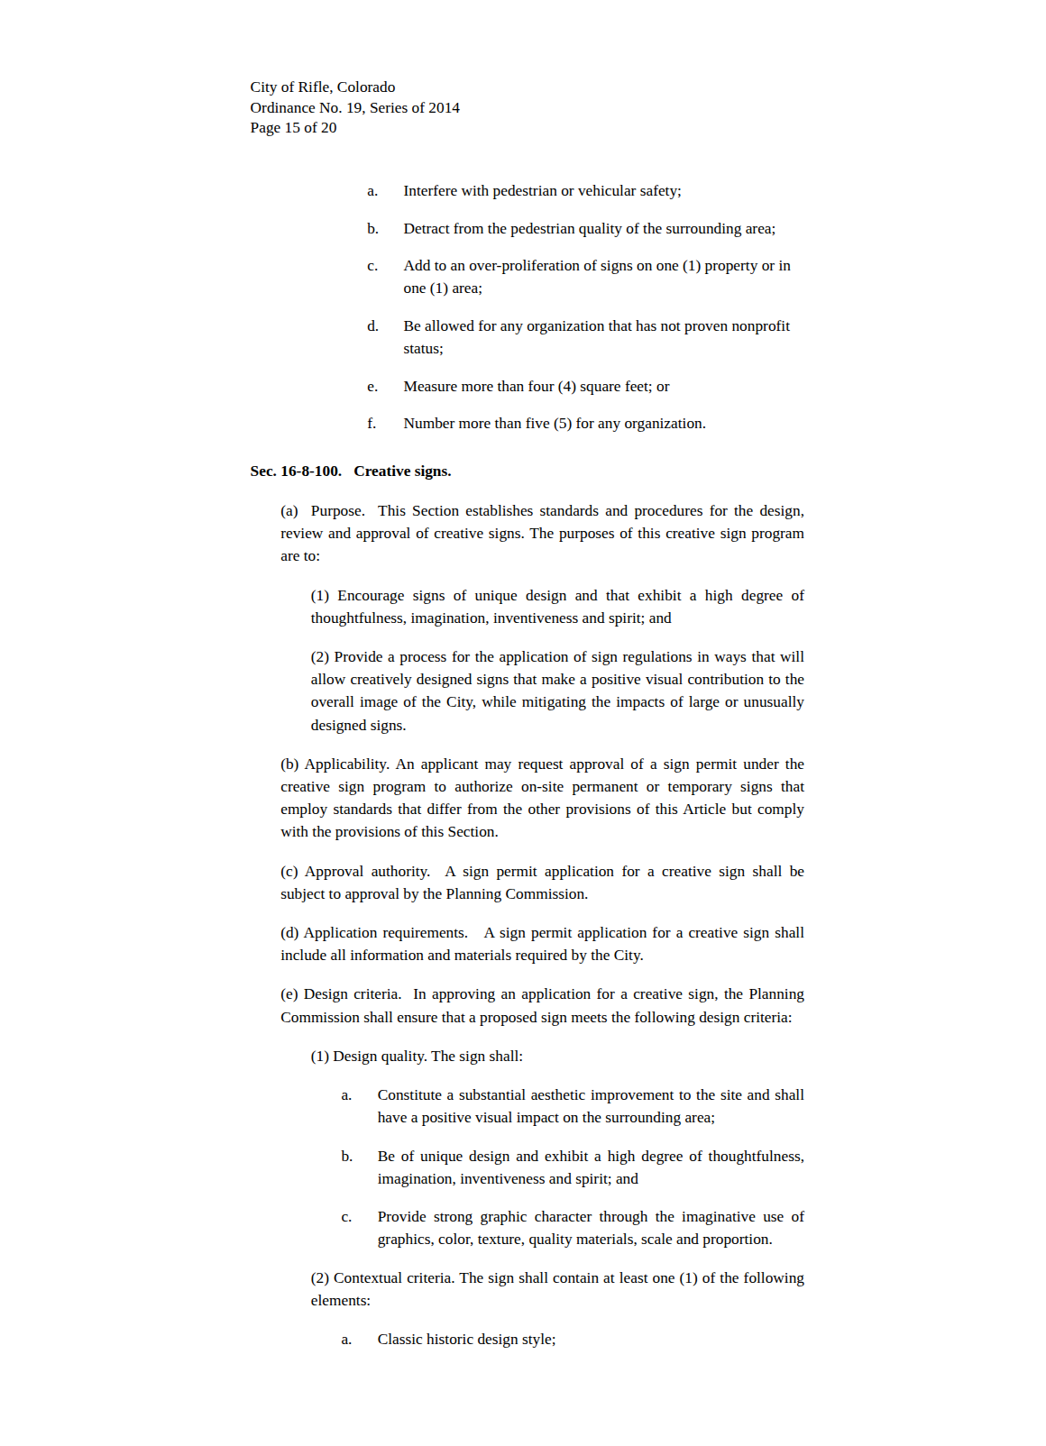City of Rifle, Colorado
Ordinance No. 19, Series of 2014
Page 15 of 20
a. Interfere with pedestrian or vehicular safety;
b. Detract from the pedestrian quality of the surrounding area;
c. Add to an over-proliferation of signs on one (1) property or in one (1) area;
d. Be allowed for any organization that has not proven nonprofit status;
e. Measure more than four (4) square feet; or
f. Number more than five (5) for any organization.
Sec. 16-8-100. Creative signs.
(a) Purpose. This Section establishes standards and procedures for the design, review and approval of creative signs. The purposes of this creative sign program are to:
(1) Encourage signs of unique design and that exhibit a high degree of thoughtfulness, imagination, inventiveness and spirit; and
(2) Provide a process for the application of sign regulations in ways that will allow creatively designed signs that make a positive visual contribution to the overall image of the City, while mitigating the impacts of large or unusually designed signs.
(b) Applicability. An applicant may request approval of a sign permit under the creative sign program to authorize on-site permanent or temporary signs that employ standards that differ from the other provisions of this Article but comply with the provisions of this Section.
(c) Approval authority. A sign permit application for a creative sign shall be subject to approval by the Planning Commission.
(d) Application requirements. A sign permit application for a creative sign shall include all information and materials required by the City.
(e) Design criteria. In approving an application for a creative sign, the Planning Commission shall ensure that a proposed sign meets the following design criteria:
(1) Design quality. The sign shall:
a. Constitute a substantial aesthetic improvement to the site and shall have a positive visual impact on the surrounding area;
b. Be of unique design and exhibit a high degree of thoughtfulness, imagination, inventiveness and spirit; and
c. Provide strong graphic character through the imaginative use of graphics, color, texture, quality materials, scale and proportion.
(2) Contextual criteria. The sign shall contain at least one (1) of the following elements:
a. Classic historic design style;